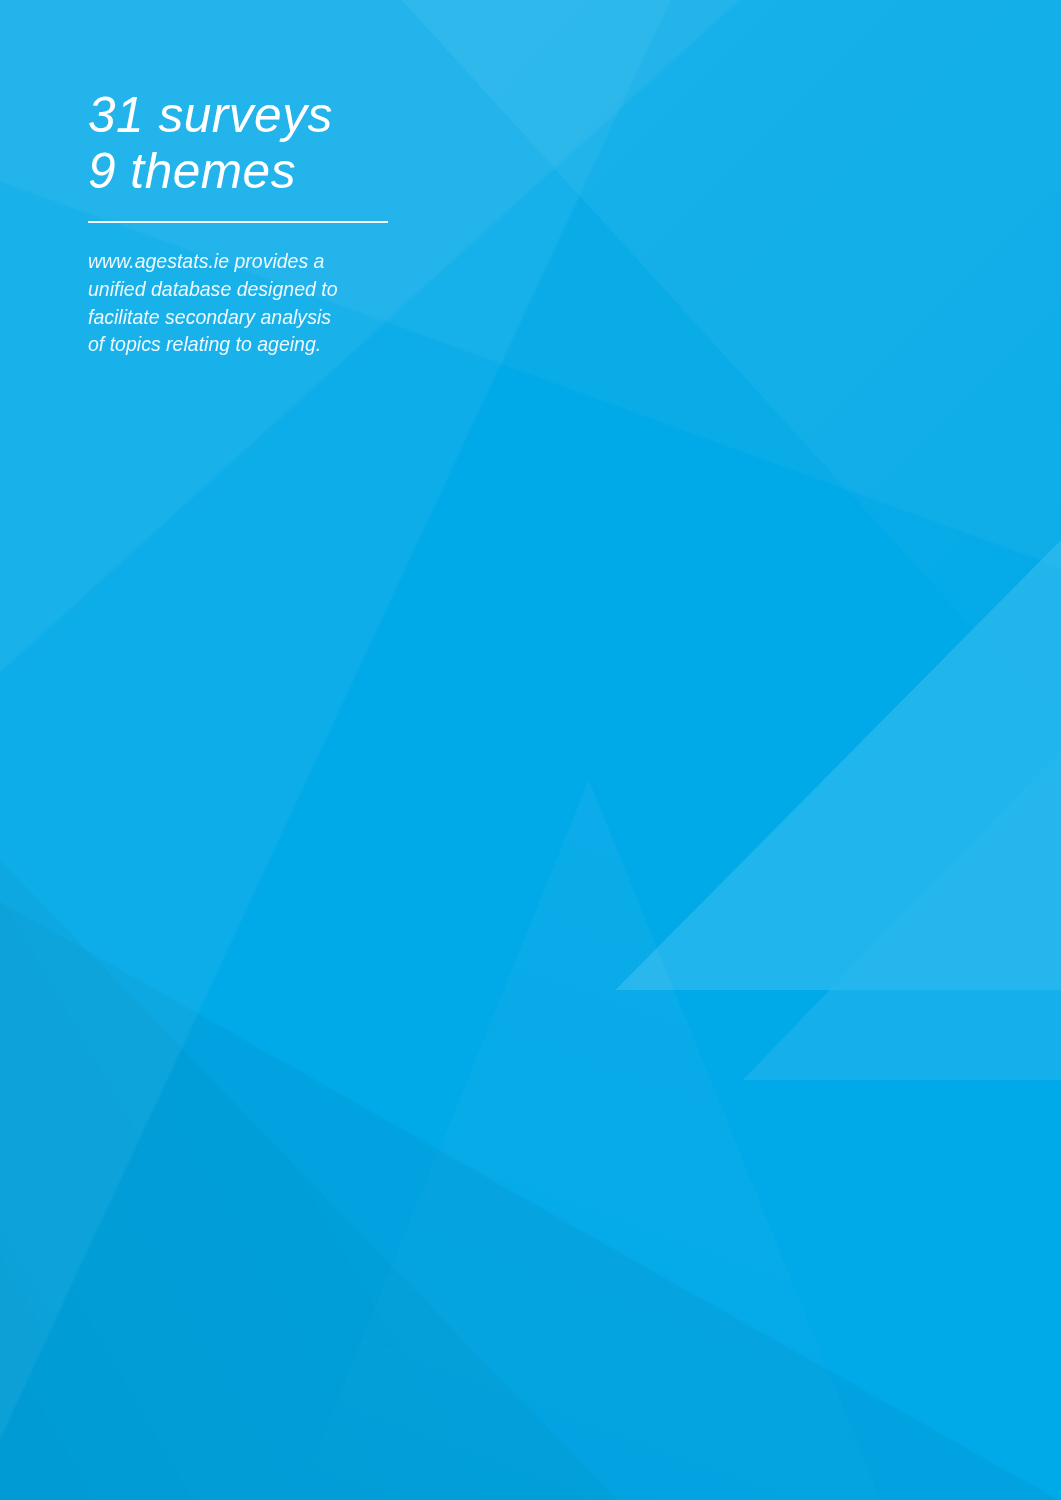31 surveys 9 themes
www.agestats.ie provides a unified database designed to facilitate secondary analysis of topics relating to ageing.